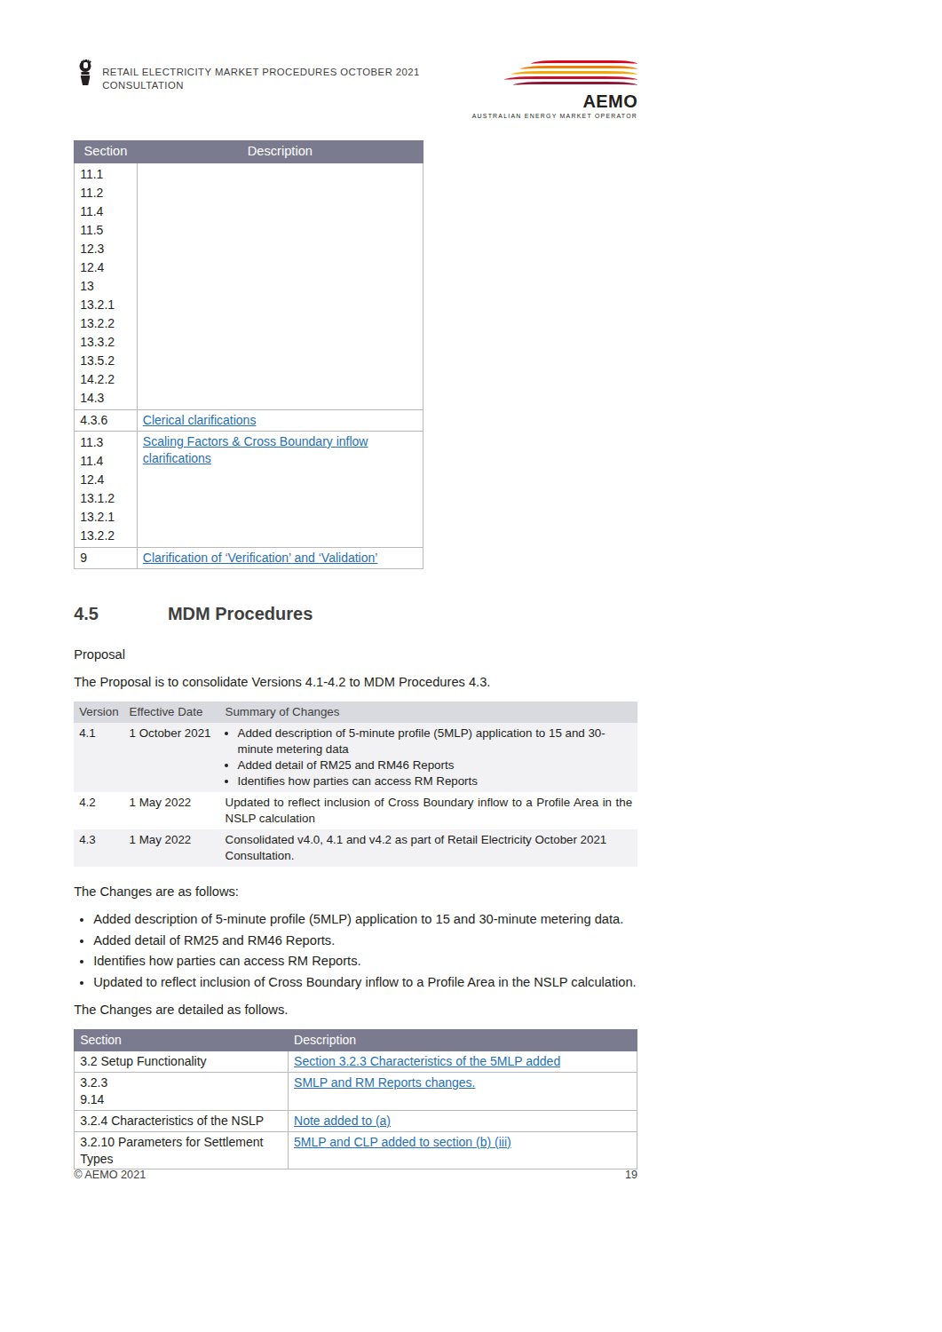Retail Electricity Market Procedures October 2021 Consultation
AEMO
Australian Energy Market Operator
| Section | Description |
| --- | --- |
| 11.1 11.2 11.4 11.5 12.3 12.4 13 13.2.1 13.2.2 13.3.2 13.5.2 14.2.2 14.3 | |
| 4.3.6 | Clerical clarifications |
| 11.3 11.4 12.4 13.1.2 13.2.1 13.2.2 | Scaling Factors & Cross Boundary inflow clarifications |
| 9 | Clarification of ‘Verification’ and ‘Validation’ |
4.5 MDM Procedures
Proposal
The Proposal is to consolidate Versions 4.1-4.2 to MDM Procedures 4.3.
| Version | Effective Date | Summary of Changes |
| --- | --- | --- |
| 4.1 | 1 October 2021 | Added description of 5-minute profile (5MLP) application to 15 and 30-minute metering data Added detail of RM25 and RM46 Reports Identifies how parties can access RM Reports |
| 4.2 | 1 May 2022 | Updated to reflect inclusion of Cross Boundary inflow to a Profile Area in the NSLP calculation |
| 4.3 | 1 May 2022 | Consolidated v4.0, 4.1 and v4.2 as part of Retail Electricity October 2021 Consultation. |
The Changes are as follows:
Added description of 5-minute profile (5MLP) application to 15 and 30-minute metering data.
Added detail of RM25 and RM46 Reports.
Identifies how parties can access RM Reports.
Updated to reflect inclusion of Cross Boundary inflow to a Profile Area in the NSLP calculation.
The Changes are detailed as follows.
| Section | Description |
| --- | --- |
| 3.2 Setup Functionality | Section 3.2.3 Characteristics of the 5MLP added |
| 3.2.3 9.14 | SMLP and RM Reports changes. |
| 3.2.4 Characteristics of the NSLP | Note added to (a) |
| 3.2.10 Parameters for Settlement Types | 5MLP and CLP added to section (b) (iii) |
© AEMO 2021
19